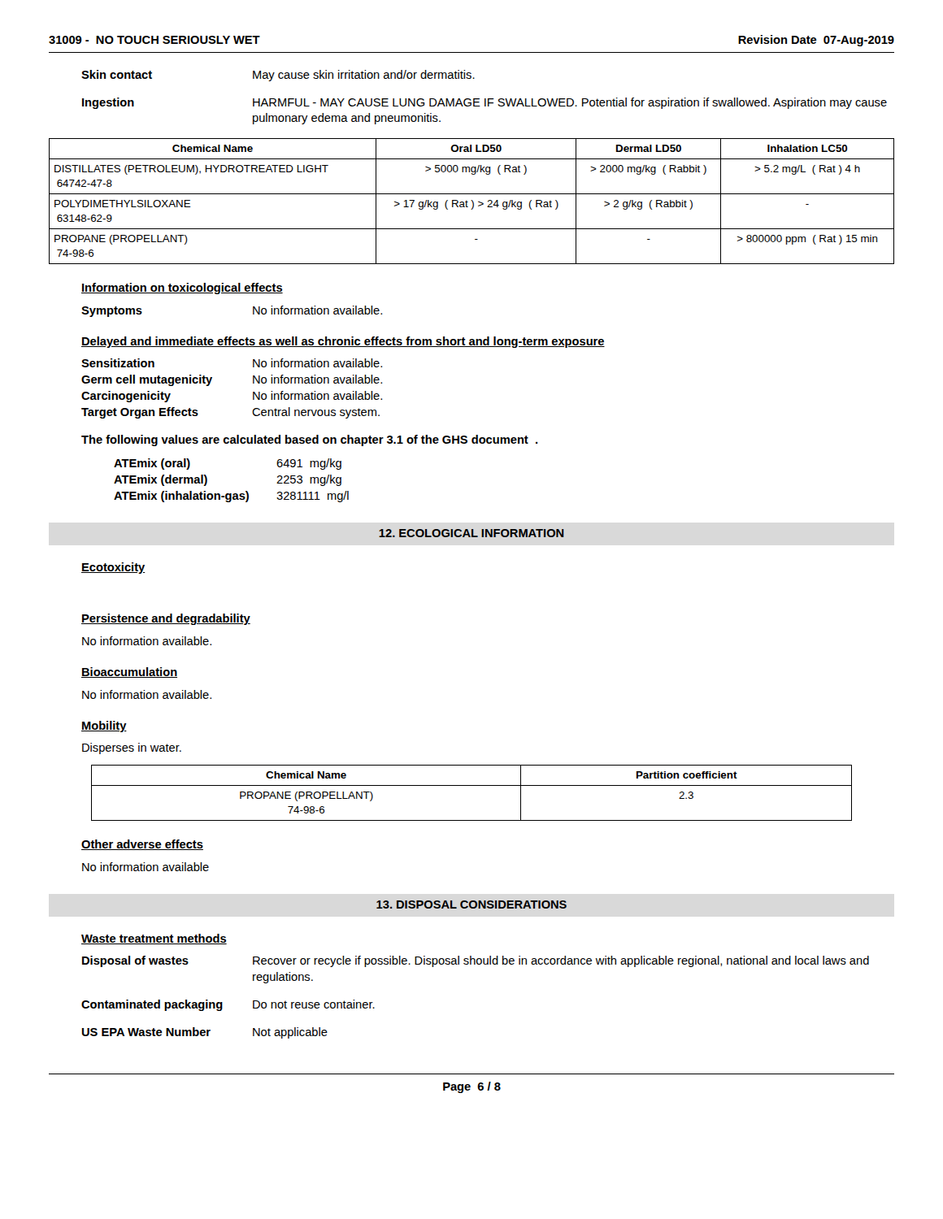31009 - NO TOUCH SERIOUSLY WET
Revision Date 07-Aug-2019
Skin contact
May cause skin irritation and/or dermatitis.
Ingestion
HARMFUL - MAY CAUSE LUNG DAMAGE IF SWALLOWED. Potential for aspiration if swallowed. Aspiration may cause pulmonary edema and pneumonitis.
| Chemical Name | Oral LD50 | Dermal LD50 | Inhalation LC50 |
| --- | --- | --- | --- |
| DISTILLATES (PETROLEUM), HYDROTREATED LIGHT 64742-47-8 | > 5000 mg/kg ( Rat ) | > 2000 mg/kg ( Rabbit ) | > 5.2 mg/L ( Rat ) 4 h |
| POLYDIMETHYLSILOXANE 63148-62-9 | > 17 g/kg ( Rat ) > 24 g/kg ( Rat ) | > 2 g/kg ( Rabbit ) | - |
| PROPANE (PROPELLANT) 74-98-6 | - | - | > 800000 ppm ( Rat ) 15 min |
Information on toxicological effects
Symptoms
No information available.
Delayed and immediate effects as well as chronic effects from short and long-term exposure
Sensitization
No information available.
Germ cell mutagenicity
No information available.
Carcinogenicity
No information available.
Target Organ Effects
Central nervous system.
The following values are calculated based on chapter 3.1 of the GHS document .
ATEmix (oral)
6491 mg/kg
ATEmix (dermal)
2253 mg/kg
ATEmix (inhalation-gas)
3281111 mg/l
12. ECOLOGICAL INFORMATION
Ecotoxicity
Persistence and degradability
No information available.
Bioaccumulation
No information available.
Mobility
Disperses in water.
| Chemical Name | Partition coefficient |
| --- | --- |
| PROPANE (PROPELLANT) 74-98-6 | 2.3 |
Other adverse effects
No information available
13. DISPOSAL CONSIDERATIONS
Waste treatment methods
Disposal of wastes
Recover or recycle if possible. Disposal should be in accordance with applicable regional, national and local laws and regulations.
Contaminated packaging
Do not reuse container.
US EPA Waste Number
Not applicable
Page 6 / 8